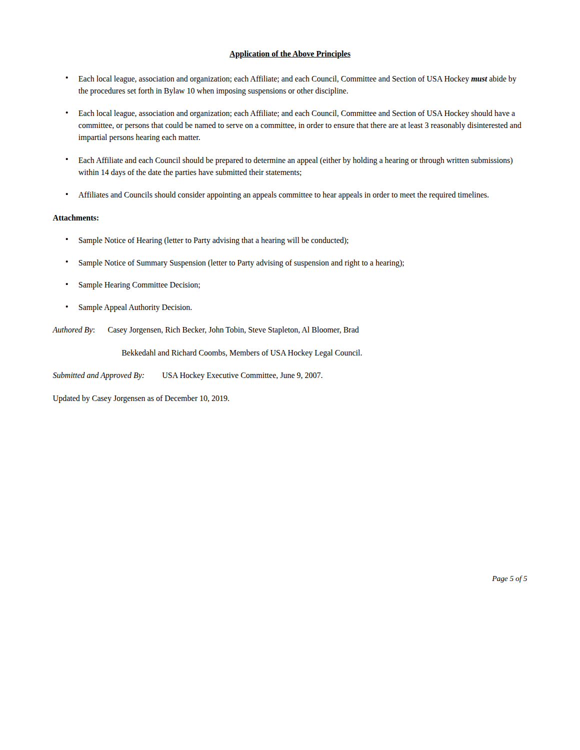Application of the Above Principles
Each local league, association and organization; each Affiliate; and each Council, Committee and Section of USA Hockey must abide by the procedures set forth in Bylaw 10 when imposing suspensions or other discipline.
Each local league, association and organization; each Affiliate; and each Council, Committee and Section of USA Hockey should have a committee, or persons that could be named to serve on a committee, in order to ensure that there are at least 3 reasonably disinterested and impartial persons hearing each matter.
Each Affiliate and each Council should be prepared to determine an appeal (either by holding a hearing or through written submissions) within 14 days of the date the parties have submitted their statements;
Affiliates and Councils should consider appointing an appeals committee to hear appeals in order to meet the required timelines.
Attachments:
Sample Notice of Hearing (letter to Party advising that a hearing will be conducted);
Sample Notice of Summary Suspension (letter to Party advising of suspension and right to a hearing);
Sample Hearing Committee Decision;
Sample Appeal Authority Decision.
Authored By:Casey Jorgensen, Rich Becker, John Tobin, Steve Stapleton, Al Bloomer, Brad Bekkedahl and Richard Coombs, Members of USA Hockey Legal Council.
Submitted and Approved By: USA Hockey Executive Committee, June 9, 2007.
Updated by Casey Jorgensen as of December 10, 2019.
Page 5 of 5